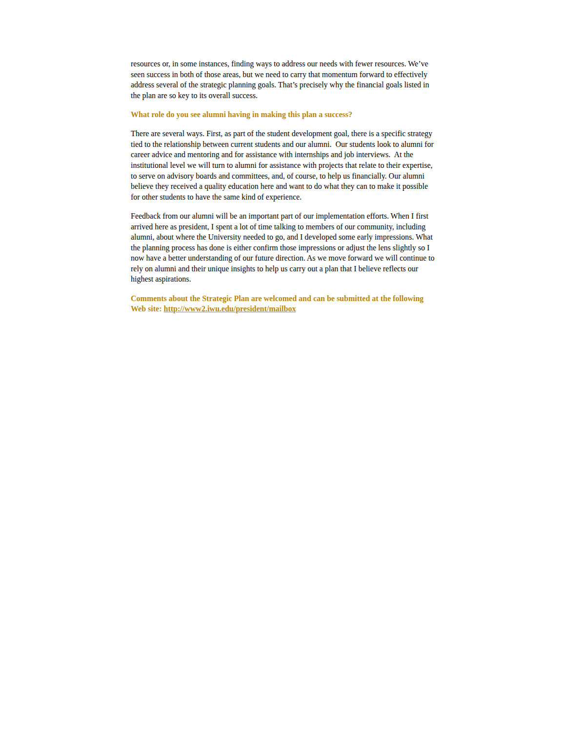resources or, in some instances, finding ways to address our needs with fewer resources. We’ve seen success in both of those areas, but we need to carry that momentum forward to effectively address several of the strategic planning goals. That’s precisely why the financial goals listed in the plan are so key to its overall success.
What role do you see alumni having in making this plan a success?
There are several ways. First, as part of the student development goal, there is a specific strategy tied to the relationship between current students and our alumni. Our students look to alumni for career advice and mentoring and for assistance with internships and job interviews. At the institutional level we will turn to alumni for assistance with projects that relate to their expertise, to serve on advisory boards and committees, and, of course, to help us financially. Our alumni believe they received a quality education here and want to do what they can to make it possible for other students to have the same kind of experience.
Feedback from our alumni will be an important part of our implementation efforts. When I first arrived here as president, I spent a lot of time talking to members of our community, including alumni, about where the University needed to go, and I developed some early impressions. What the planning process has done is either confirm those impressions or adjust the lens slightly so I now have a better understanding of our future direction. As we move forward we will continue to rely on alumni and their unique insights to help us carry out a plan that I believe reflects our highest aspirations.
Comments about the Strategic Plan are welcomed and can be submitted at the following Web site: http://www2.iwu.edu/president/mailbox